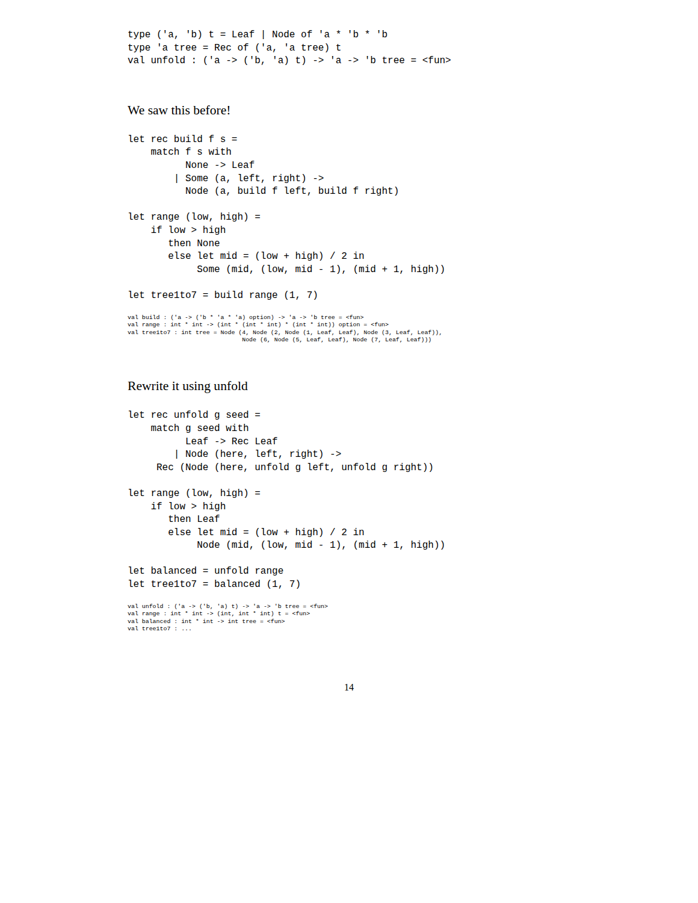type ('a, 'b) t = Leaf | Node of 'a * 'b * 'b
type 'a tree = Rec of ('a, 'a tree) t
val unfold : ('a -> ('b, 'a) t) -> 'a -> 'b tree = <fun>
We saw this before!
let rec build f s =
    match f s with
          None -> Leaf
        | Some (a, left, right) ->
          Node (a, build f left, build f right)

let range (low, high) =
    if low > high
       then None
       else let mid = (low + high) / 2 in
            Some (mid, (low, mid - 1), (mid + 1, high))

let tree1to7 = build range (1, 7)
val build : ('a -> ('b * 'a * 'a) option) -> 'a -> 'b tree = <fun>
val range : int * int -> (int * (int * int) * (int * int)) option = <fun>
val tree1to7 : int tree = Node (4, Node (2, Node (1, Leaf, Leaf), Node (3, Leaf, Leaf)),
                                Node (6, Node (5, Leaf, Leaf), Node (7, Leaf, Leaf)))
Rewrite it using unfold
let rec unfold g seed =
    match g seed with
          Leaf -> Rec Leaf
        | Node (here, left, right) ->
     Rec (Node (here, unfold g left, unfold g right))

let range (low, high) =
    if low > high
       then Leaf
       else let mid = (low + high) / 2 in
            Node (mid, (low, mid - 1), (mid + 1, high))

let balanced = unfold range
let tree1to7 = balanced (1, 7)
val unfold : ('a -> ('b, 'a) t) -> 'a -> 'b tree = <fun>
val range : int * int -> (int, int * int) t = <fun>
val balanced : int * int -> int tree = <fun>
val tree1to7 : ...
14